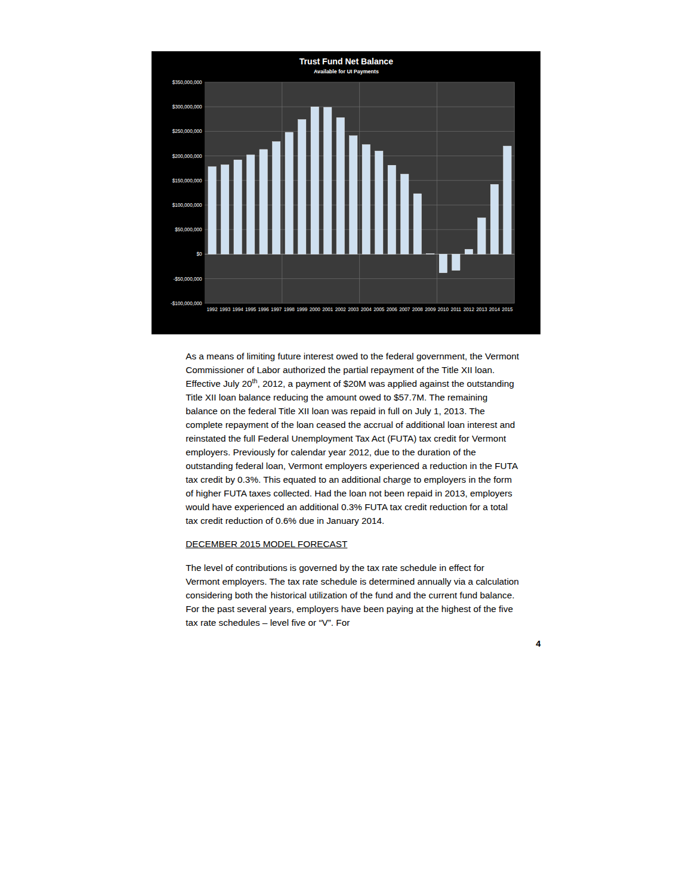Trust Fund Net Balance — Available for UI Payments Bar chart of trust fund net balance by year from 1992 to 2015. Values rise from about $178 million in 1992 to a peak near $300 million in 2000 and 2001, decline through the 2000s, fall below zero in 2010 and 2011, then recover to about $220 million in 2015. Trust Fund Net Balance Available for UI Payments $350,000,000 $300,000,000 $250,000,000 $200,000,000 $150,000,000 $100,000,000 $50,000,000 $0 -$50,000,000 -$100,000,000 1992 1993 1994 1995 1996 1997 1998 1999 2000 2001 2002 2003 2004 2005 2006 2007 2008 2009 2010 2011 2012 2013 2014 2015
As a means of limiting future interest owed to the federal government, the Vermont Commissioner of Labor authorized the partial repayment of the Title XII loan. Effective July 20th, 2012, a payment of $20M was applied against the outstanding Title XII loan balance reducing the amount owed to $57.7M. The remaining balance on the federal Title XII loan was repaid in full on July 1, 2013. The complete repayment of the loan ceased the accrual of additional loan interest and reinstated the full Federal Unemployment Tax Act (FUTA) tax credit for Vermont employers. Previously for calendar year 2012, due to the duration of the outstanding federal loan, Vermont employers experienced a reduction in the FUTA tax credit by 0.3%. This equated to an additional charge to employers in the form of higher FUTA taxes collected. Had the loan not been repaid in 2013, employers would have experienced an additional 0.3% FUTA tax credit reduction for a total tax credit reduction of 0.6% due in January 2014.
DECEMBER 2015 MODEL FORECAST
The level of contributions is governed by the tax rate schedule in effect for Vermont employers. The tax rate schedule is determined annually via a calculation considering both the historical utilization of the fund and the current fund balance. For the past several years, employers have been paying at the highest of the five tax rate schedules – level five or “V”. For
4